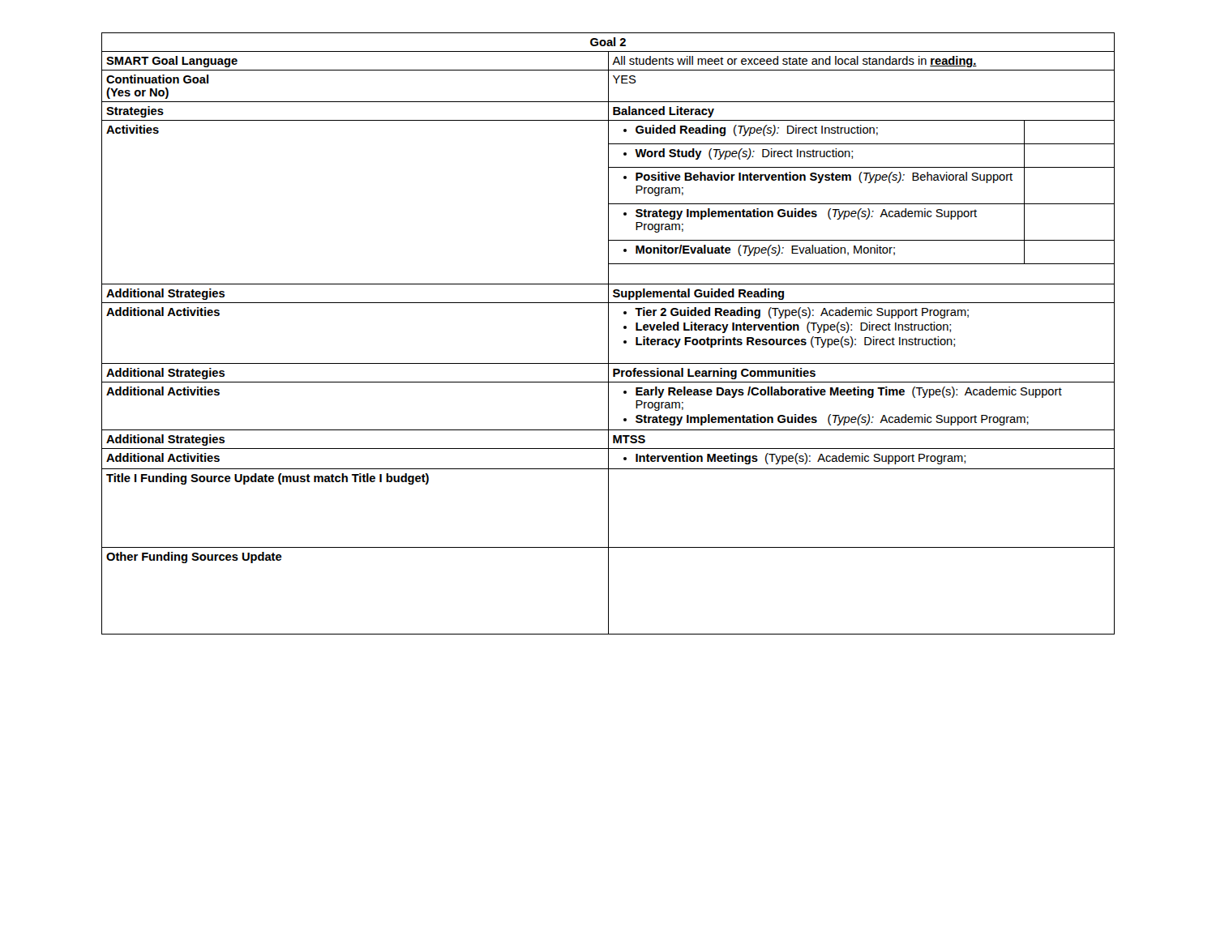| Goal 2 |
| SMART Goal Language | All students will meet or exceed state and local standards in reading. |
| Continuation Goal (Yes or No) | YES |
| Strategies | Balanced Literacy |
| Activities | / Guided Reading ( Type(s): Direct Instruction; / / / Word Study ( Type(s): Direct Instruction; / / / Positive Behavior Intervention System ( Type(s): Behavioral Support Program; / / / Strategy Implementation Guides ( Type(s): Academic Support Program; / / / Monitor/Evaluate ( Type(s): Evaluation, Monitor; / / |
| Additional Strategies | Supplemental Guided Reading |
| Additional Activities | Tier 2 Guided Reading (Type(s): Academic Support Program; Leveled Literacy Intervention (Type(s): Direct Instruction; Literacy Footprints Resources (Type(s): Direct Instruction; |
| Additional Strategies | Professional Learning Communities |
| Additional Activities | Early Release Days /Collaborative Meeting Time (Type(s): Academic Support Program; Strategy Implementation Guides ( Type(s): Academic Support Program; |
| Additional Strategies | MTSS |
| Additional Activities | Intervention Meetings (Type(s): Academic Support Program; |
| Title I Funding Source Update (must match Title I budget) | |
| Other Funding Sources Update | |